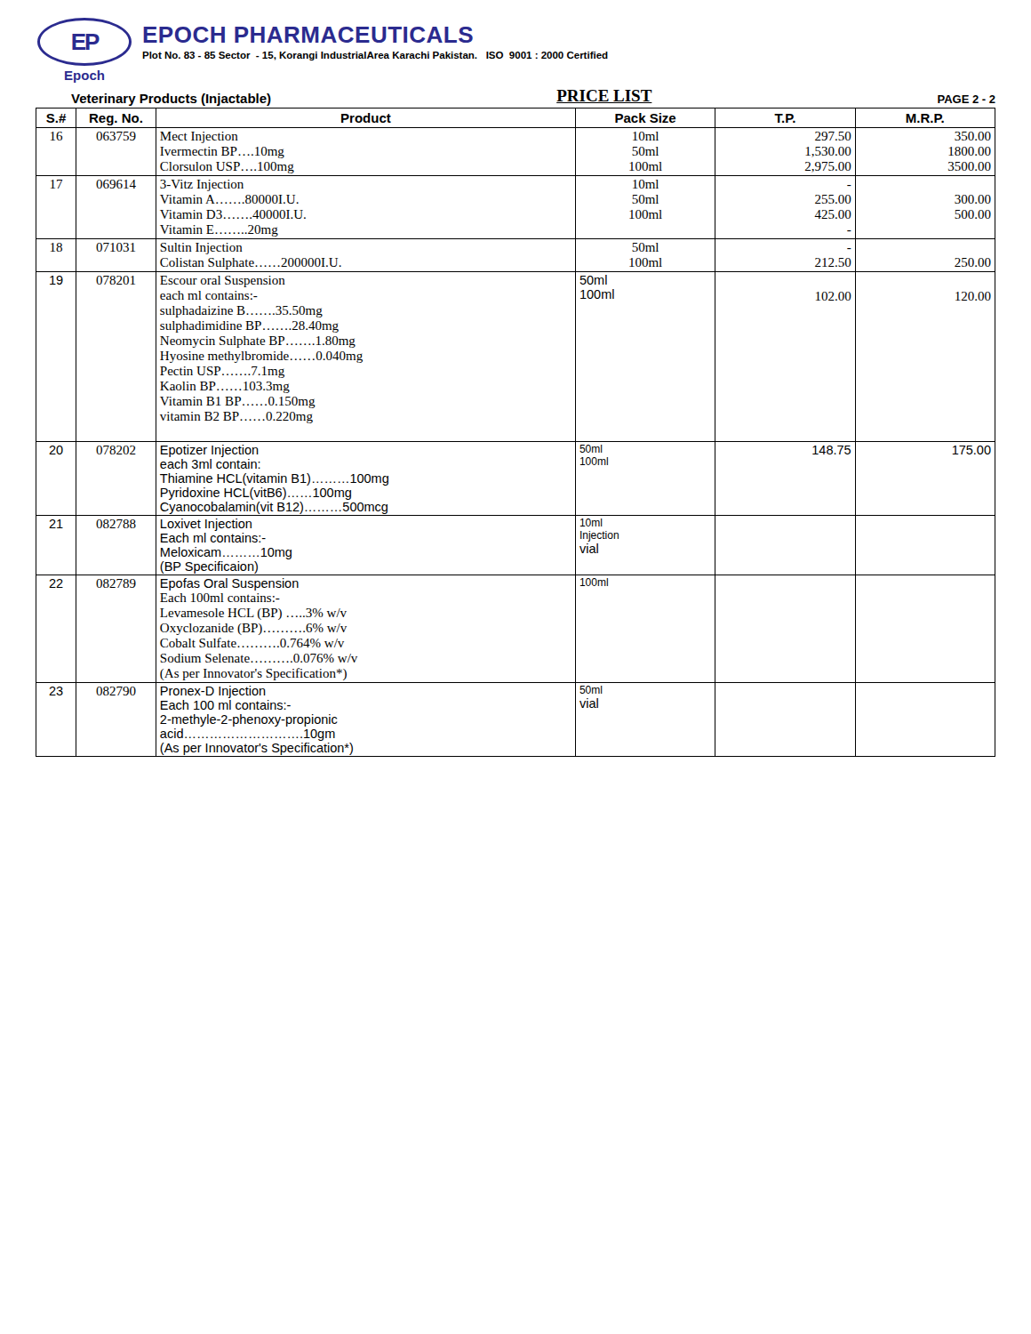EP
Epoch
EPOCH PHARMACEUTICALS
Plot No. 83 - 85 Sector - 15, Korangi IndustrialArea Karachi Pakistan. ISO 9001 : 2000 Certified
Veterinary Products (Injactable)
PRICE LIST
PAGE 2 - 2
| S.# | Reg. No. | Product | Pack Size | T.P. | M.R.P. |
| --- | --- | --- | --- | --- | --- |
| 16 | 063759 | Mect Injection Ivermectin BP….10mg Clorsulon USP….100mg | 10ml 50ml 100ml | 297.50 1,530.00 2,975.00 | 350.00 1800.00 3500.00 |
| 17 | 069614 | 3-Vitz Injection Vitamin A…….80000I.U. Vitamin D3…….40000I.U. Vitamin E……..20mg | 10ml 50ml 100ml | - 255.00 425.00 - | 300.00 500.00 |
| 18 | 071031 | Sultin Injection Colistan Sulphate……200000I.U. | 50ml 100ml | - 212.50 | 250.00 |
| 19 | 078201 | Escour oral Suspension each ml contains:- sulphadaizine B…….35.50mg sulphadimidine BP…….28.40mg Neomycin Sulphate BP…….1.80mg Hyosine methylbromide……0.040mg Pectin USP…….7.1mg Kaolin BP……103.3mg Vitamin B1 BP……0.150mg vitamin B2 BP……0.220mg | 50ml 100ml | 102.00 | 120.00 |
| 20 | 078202 | Epotizer Injection each 3ml contain: Thiamine HCL(vitamin B1)………100mg Pyridoxine HCL(vitB6)……100mg Cyanocobalamin(vit B12)………500mcg | 50ml 100ml | 148.75 | 175.00 |
| 21 | 082788 | Loxivet Injection Each ml contains:- Meloxicam………10mg (BP Specificaion) | 10ml Injection vial | | |
| 22 | 082789 | Epofas Oral Suspension Each 100ml contains:- Levamesole HCL (BP) …..3% w/v Oxyclozanide (BP)……….6% w/v Cobalt Sulfate……….0.764% w/v Sodium Selenate……….0.076% w/v (As per Innovator's Specification*) | 100ml | | |
| 23 | 082790 | Pronex-D Injection Each 100 ml contains:- 2-methyle-2-phenoxy-propionic acid……………………….10gm (As per Innovator's Specification*) | 50ml vial | | |